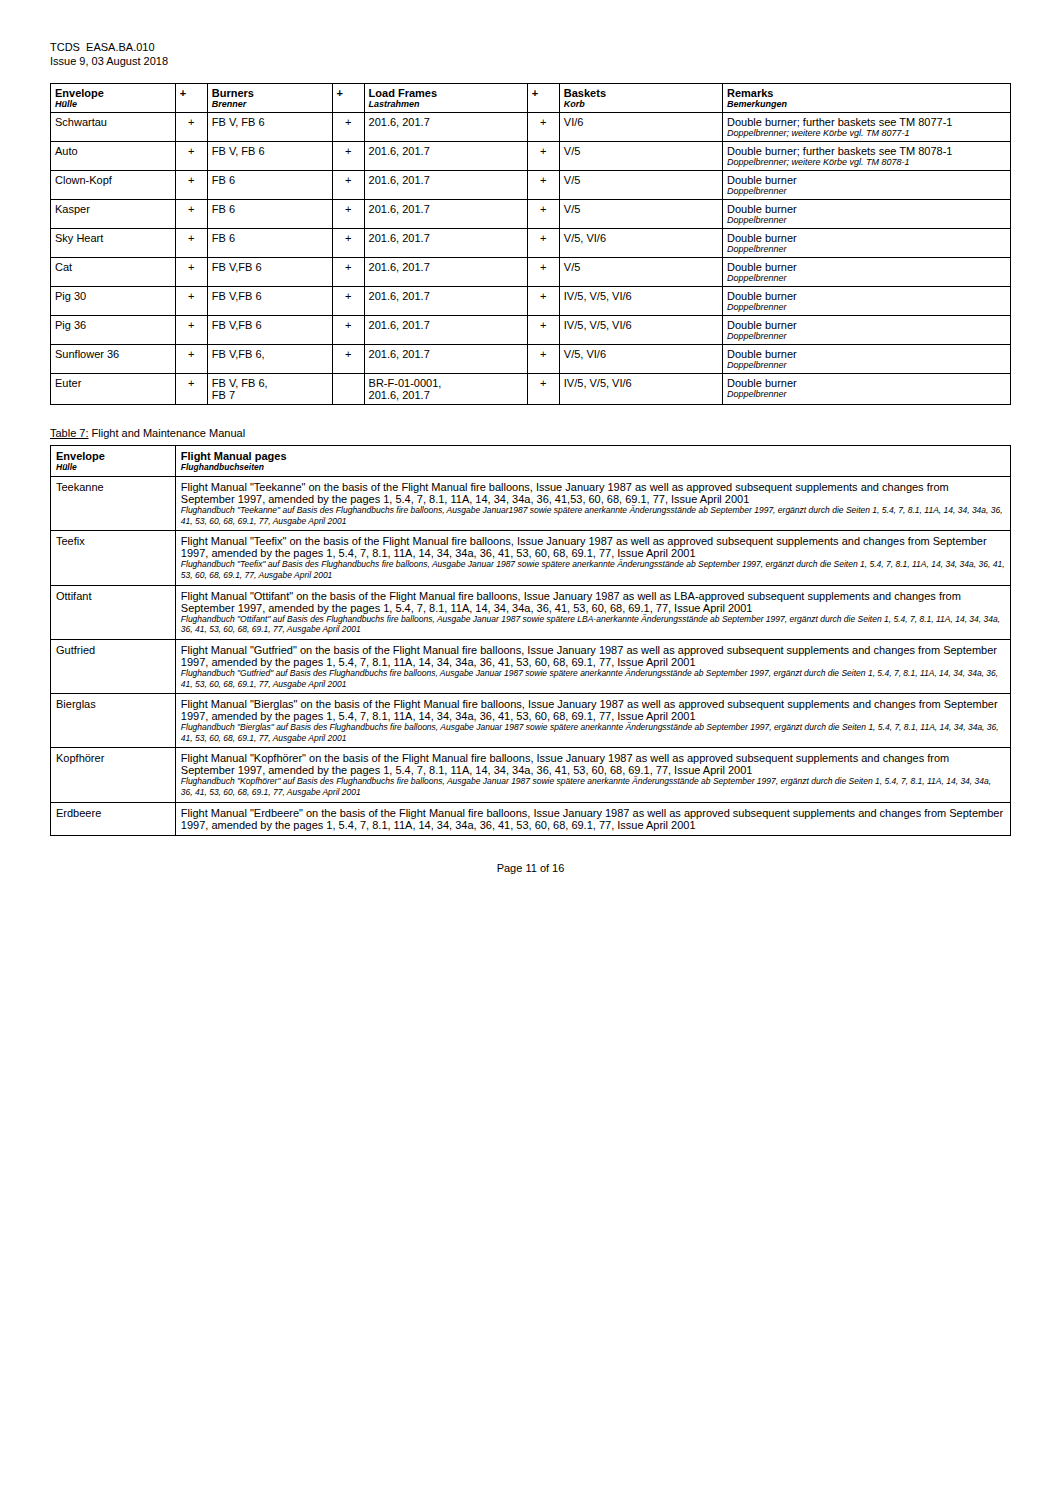TCDS EASA.BA.010
Issue 9, 03 August 2018
| Envelope Hülle | + | Burners Brenner | + | Load Frames Lastrahmen | + | Baskets Korb | Remarks Bemerkungen |
| --- | --- | --- | --- | --- | --- | --- | --- |
| Schwartau | + | FB V, FB 6 | + | 201.6, 201.7 | + | VI/6 | Double burner; further baskets see TM 8077-1 Doppelbrenner; weitere Körbe vgl. TM 8077-1 |
| Auto | + | FB V, FB 6 | + | 201.6, 201.7 | + | V/5 | Double burner; further baskets see TM 8078-1 Doppelbrenner; weitere Körbe vgl. TM 8078-1 |
| Clown-Kopf | + | FB 6 | + | 201.6, 201.7 | + | V/5 | Double burner Doppelbrenner |
| Kasper | + | FB 6 | + | 201.6, 201.7 | + | V/5 | Double burner Doppelbrenner |
| Sky Heart | + | FB 6 | + | 201.6, 201.7 | + | V/5, VI/6 | Double burner Doppelbrenner |
| Cat | + | FB V,FB 6 | + | 201.6, 201.7 | + | V/5 | Double burner Doppelbrenner |
| Pig 30 | + | FB V,FB 6 | + | 201.6, 201.7 | + | IV/5, V/5, VI/6 | Double burner Doppelbrenner |
| Pig 36 | + | FB V,FB 6 | + | 201.6, 201.7 | + | IV/5, V/5, VI/6 | Double burner Doppelbrenner |
| Sunflower 36 | + | FB V,FB 6, | + | 201.6, 201.7 | + | V/5, VI/6 | Double burner Doppelbrenner |
| Euter | + | FB V, FB 6, FB 7 | | BR-F-01-0001, 201.6, 201.7 | + | IV/5, V/5, VI/6 | Double burner Doppelbrenner |
Table 7: Flight and Maintenance Manual
| Envelope Hülle | Flight Manual pages Flughandbuchseiten |
| --- | --- |
| Teekanne | Flight Manual "Teekanne" on the basis of the Flight Manual fire balloons, Issue January 1987 as well as approved subsequent supplements and changes from September 1997, amended by the pages 1, 5.4, 7, 8.1, 11A, 14, 34, 34a, 36, 41,53, 60, 68, 69.1, 77, Issue April 2001 Flughandbuch "Teekanne" auf Basis des Flughandbuchs fire balloons, Ausgabe Januar1987 sowie spätere anerkannte Änderungsstände ab September 1997, ergänzt durch die Seiten 1, 5.4, 7, 8.1, 11A, 14, 34, 34a, 36, 41, 53, 60, 68, 69.1, 77, Ausgabe April 2001 |
| Teefix | Flight Manual "Teefix" on the basis of the Flight Manual fire balloons, Issue January 1987 as well as approved subsequent supplements and changes from September 1997, amended by the pages 1, 5.4, 7, 8.1, 11A, 14, 34, 34a, 36, 41, 53, 60, 68, 69.1, 77, Issue April 2001 Flughandbuch "Teefix" auf Basis des Flughandbuchs fire balloons, Ausgabe Januar 1987 sowie spätere anerkannte Änderungsstände ab September 1997, ergänzt durch die Seiten 1, 5.4, 7, 8.1, 11A, 14, 34, 34a, 36, 41, 53, 60, 68, 69.1, 77, Ausgabe April 2001 |
| Ottifant | Flight Manual "Ottifant" on the basis of the Flight Manual fire balloons, Issue January 1987 as well as LBA-approved subsequent supplements and changes from September 1997, amended by the pages 1, 5.4, 7, 8.1, 11A, 14, 34, 34a, 36, 41, 53, 60, 68, 69.1, 77, Issue April 2001 Flughandbuch "Ottifant" auf Basis des Flughandbuchs fire balloons, Ausgabe Januar 1987 sowie spätere LBA-anerkannte Änderungsstände ab September 1997, ergänzt durch die Seiten 1, 5.4, 7, 8.1, 11A, 14, 34, 34a, 36, 41, 53, 60, 68, 69.1, 77, Ausgabe April 2001 |
| Gutfried | Flight Manual "Gutfried" on the basis of the Flight Manual fire balloons, Issue January 1987 as well as approved subsequent supplements and changes from September 1997, amended by the pages 1, 5.4, 7, 8.1, 11A, 14, 34, 34a, 36, 41, 53, 60, 68, 69.1, 77, Issue April 2001 Flughandbuch "Gutfried" auf Basis des Flughandbuchs fire balloons, Ausgabe Januar 1987 sowie spätere anerkannte Änderungsstände ab September 1997, ergänzt durch die Seiten 1, 5.4, 7, 8.1, 11A, 14, 34, 34a, 36, 41, 53, 60, 68, 69.1, 77, Ausgabe April 2001 |
| Bierglas | Flight Manual "Bierglas" on the basis of the Flight Manual fire balloons, Issue January 1987 as well as approved subsequent supplements and changes from September 1997, amended by the pages 1, 5.4, 7, 8.1, 11A, 14, 34, 34a, 36, 41, 53, 60, 68, 69.1, 77, Issue April 2001 Flughandbuch "Bierglas" auf Basis des Flughandbuchs fire balloons, Ausgabe Januar 1987 sowie spätere anerkannte Änderungsstände ab September 1997, ergänzt durch die Seiten 1, 5.4, 7, 8.1, 11A, 14, 34, 34a, 36, 41, 53, 60, 68, 69.1, 77, Ausgabe April 2001 |
| Kopfhörer | Flight Manual "Kopfhörer" on the basis of the Flight Manual fire balloons, Issue January 1987 as well as approved subsequent supplements and changes from September 1997, amended by the pages 1, 5.4, 7, 8.1, 11A, 14, 34, 34a, 36, 41, 53, 60, 68, 69.1, 77, Issue April 2001 Flughandbuch "Kopfhörer" auf Basis des Flughandbuchs fire balloons, Ausgabe Januar 1987 sowie spätere anerkannte Änderungsstände ab September 1997, ergänzt durch die Seiten 1, 5.4, 7, 8.1, 11A, 14, 34, 34a, 36, 41, 53, 60, 68, 69.1, 77, Ausgabe April 2001 |
| Erdbeere | Flight Manual "Erdbeere" on the basis of the Flight Manual fire balloons, Issue January 1987 as well as approved subsequent supplements and changes from September 1997, amended by the pages 1, 5.4, 7, 8.1, 11A, 14, 34, 34a, 36, 41, 53, 60, 68, 69.1, 77, Issue April 2001 |
Page 11 of 16